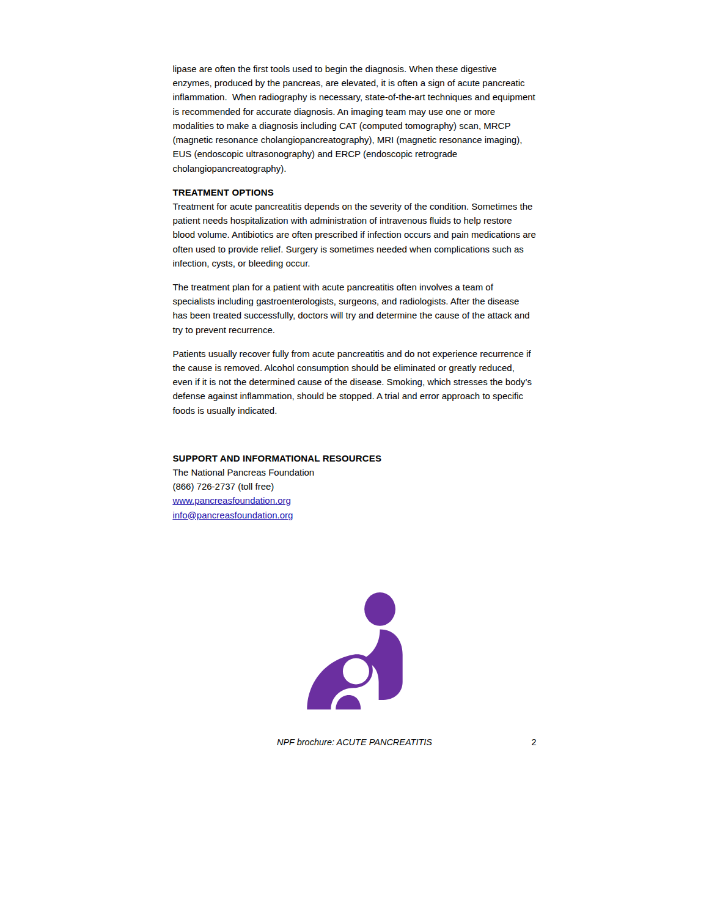lipase are often the first tools used to begin the diagnosis. When these digestive enzymes, produced by the pancreas, are elevated, it is often a sign of acute pancreatic inflammation. When radiography is necessary, state-of-the-art techniques and equipment is recommended for accurate diagnosis. An imaging team may use one or more modalities to make a diagnosis including CAT (computed tomography) scan, MRCP (magnetic resonance cholangiopancreatography), MRI (magnetic resonance imaging), EUS (endoscopic ultrasonography) and ERCP (endoscopic retrograde cholangiopancreatography).
TREATMENT OPTIONS
Treatment for acute pancreatitis depends on the severity of the condition. Sometimes the patient needs hospitalization with administration of intravenous fluids to help restore blood volume. Antibiotics are often prescribed if infection occurs and pain medications are often used to provide relief. Surgery is sometimes needed when complications such as infection, cysts, or bleeding occur.
The treatment plan for a patient with acute pancreatitis often involves a team of specialists including gastroenterologists, surgeons, and radiologists. After the disease has been treated successfully, doctors will try and determine the cause of the attack and try to prevent recurrence.
Patients usually recover fully from acute pancreatitis and do not experience recurrence if the cause is removed. Alcohol consumption should be eliminated or greatly reduced, even if it is not the determined cause of the disease. Smoking, which stresses the body’s defense against inflammation, should be stopped. A trial and error approach to specific foods is usually indicated.
SUPPORT AND INFORMATIONAL RESOURCES
The National Pancreas Foundation
(866) 726-2737 (toll free)
www.pancreasfoundation.org
info@pancreasfoundation.org
NPF brochure: ACUTE PANCREATITIS 2